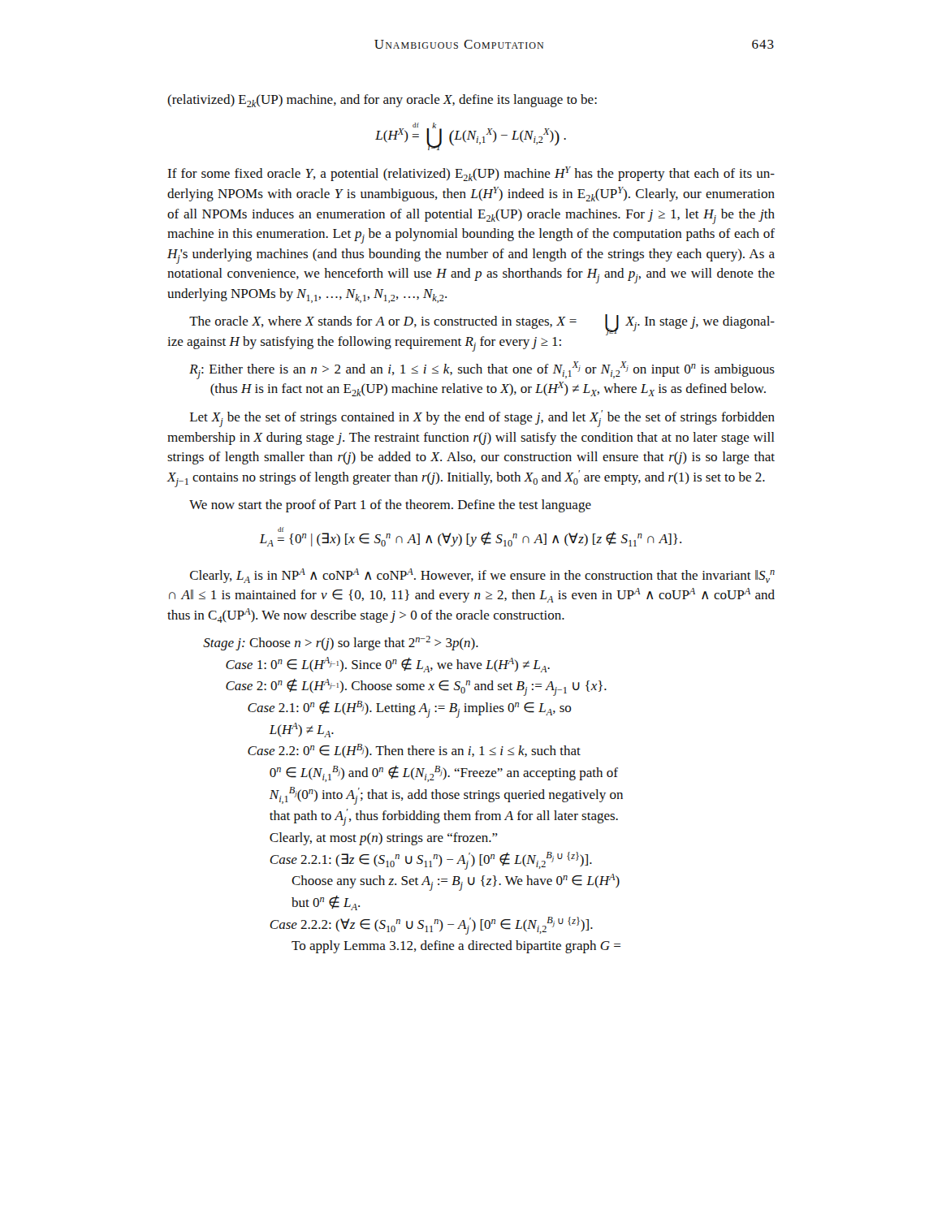Unambiguous Computation 643
(relativized) E2k(UP) machine, and for any oracle X, define its language to be:
L(HX) df= ⋃ki=1 (L(Ni,1X) − L(Ni,2X)) .
If for some fixed oracle Y, a potential (relativized) E2k(UP) machine HY has the property that each of its underlying NPOMs with oracle Y is unambiguous, then L(HY) indeed is in E2k(UPY). Clearly, our enumeration of all NPOMs induces an enumeration of all potential E2k(UP) oracle machines. For j ≥ 1, let Hj be the jth machine in this enumeration. Let pj be a polynomial bounding the length of the computation paths of each of Hj's underlying machines (and thus bounding the number of and length of the strings they each query). As a notational convenience, we henceforth will use H and p as shorthands for Hj and pj, and we will denote the underlying NPOMs by N1,1, …, Nk,1, N1,2, …, Nk,2.
The oracle X, where X stands for A or D, is constructed in stages, X = ⋃j≥1 Xj. In stage j, we diagonalize against H by satisfying the following requirement Rj for every j ≥ 1:
Rj: Either there is an n > 2 and an i, 1 ≤ i ≤ k, such that one of Ni,1Xj or Ni,2Xj on input 0n is ambiguous (thus H is in fact not an E2k(UP) machine relative to X), or L(HX) ≠ LX, where LX is as defined below.
Let Xj be the set of strings contained in X by the end of stage j, and let Xj′ be the set of strings forbidden membership in X during stage j. The restraint function r(j) will satisfy the condition that at no later stage will strings of length smaller than r(j) be added to X. Also, our construction will ensure that r(j) is so large that Xj−1 contains no strings of length greater than r(j). Initially, both X0 and X0′ are empty, and r(1) is set to be 2.
We now start the proof of Part 1 of the theorem. Define the test language
LA df= {0n | (∃x) [x ∈ S0n ∩ A] ∧ (∀y) [y ∉ S10n ∩ A] ∧ (∀z) [z ∉ S11n ∩ A]}.
Clearly, LA is in NPA ∧ coNPA ∧ coNPA. However, if we ensure in the construction that the invariant ‖Svn ∩ A‖ ≤ 1 is maintained for v ∈ {0, 10, 11} and every n ≥ 2, then LA is even in UPA ∧ coUPA ∧ coUPA and thus in C4(UPA). We now describe stage j > 0 of the oracle construction.
Stage j: Choose n > r(j) so large that 2n−2 > 3p(n).
Case 1: 0n ∈ L(HAj−1). Since 0n ∉ LA, we have L(HA) ≠ LA.
Case 2: 0n ∉ L(HAj−1). Choose some x ∈ S0n and set Bj := Aj−1 ∪ {x}.
Case 2.1: 0n ∉ L(HBj). Letting Aj := Bj implies 0n ∈ LA, so
L(HA) ≠ LA.
Case 2.2: 0n ∈ L(HBj). Then there is an i, 1 ≤ i ≤ k, such that
0n ∈ L(Ni,1Bj) and 0n ∉ L(Ni,2Bj). “Freeze” an accepting path of
Ni,1Bj(0n) into Aj′; that is, add those strings queried negatively on
that path to Aj′, thus forbidding them from A for all later stages.
Clearly, at most p(n) strings are “frozen.”
Case 2.2.1: (∃z ∈ (S10n ∪ S11n) − Aj′) [0n ∉ L(Ni,2Bj ∪ {z})].
Choose any such z. Set Aj := Bj ∪ {z}. We have 0n ∈ L(HA)
but 0n ∉ LA.
Case 2.2.2: (∀z ∈ (S10n ∪ S11n) − Aj′) [0n ∈ L(Ni,2Bj ∪ {z})].
To apply Lemma 3.12, define a directed bipartite graph G =